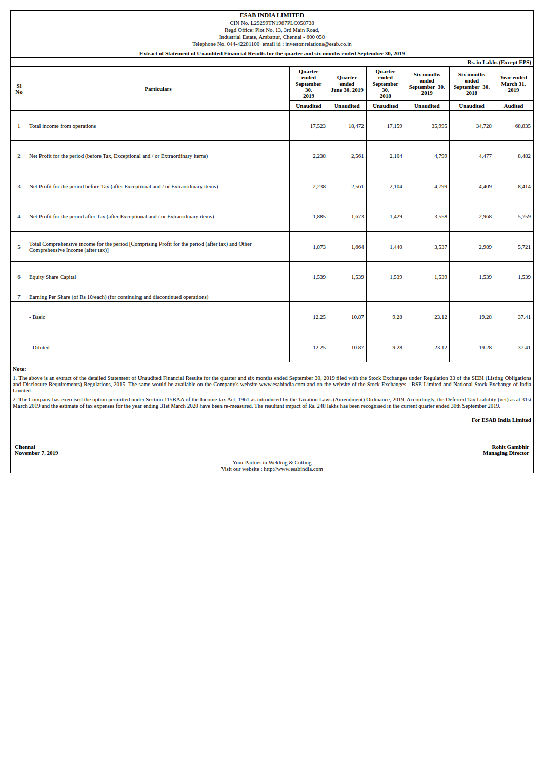ESAB INDIA LIMITED
CIN No. L29299TN1987PLC058738
Regd Office: Plot No. 13, 3rd Main Road,
Industrial Estate, Ambattur, Chennai - 600 058
Telephone No. 044-42281100 email id : investor.relations@esab.co.in
Extract of Statement of Unaudited Financial Results for the quarter and six months ended September 30, 2019
Rs. in Lakhs (Except EPS)
| Sl No | Particulars | Quarter ended September 30, 2019 | Quarter ended June 30, 2019 | Quarter ended September 30, 2018 | Six months ended September 30, 2019 | Six months ended September 30, 2018 | Year ended March 31, 2019 |
| --- | --- | --- | --- | --- | --- | --- | --- |
| Unaudited | Unaudited | Unaudited | Unaudited | Unaudited | Audited |
| 1 | Total income from operations | 17,523 | 18,472 | 17,159 | 35,995 | 34,728 | 68,835 |
| 2 | Net Profit for the period (before Tax, Exceptional and / or Extraordinary items) | 2,238 | 2,561 | 2,104 | 4,799 | 4,477 | 8,482 |
| 3 | Net Profit for the period before Tax (after Exceptional and / or Extraordinary items) | 2,238 | 2,561 | 2,104 | 4,799 | 4,409 | 8,414 |
| 4 | Net Profit for the period after Tax (after Exceptional and / or Extraordinary items) | 1,885 | 1,673 | 1,429 | 3,558 | 2,968 | 5,759 |
| 5 | Total Comprehensive income for the period [Comprising Profit for the period (after tax) and Other Comprehensive Income (after tax)] | 1,873 | 1,664 | 1,440 | 3,537 | 2,989 | 5,721 |
| 6 | Equity Share Capital | 1,539 | 1,539 | 1,539 | 1,539 | 1,539 | 1,539 |
| 7 | Earning Per Share (of Rs 10/each) (for continuing and discontinued operations) | | | | | | |
| | - Basic | 12.25 | 10.87 | 9.28 | 23.12 | 19.28 | 37.41 |
| | - Diluted | 12.25 | 10.87 | 9.28 | 23.12 | 19.28 | 37.41 |
Note:
1. The above is an extract of the detailed Statement of Unaudited Financial Results for the quarter and six months ended September 30, 2019 filed with the Stock Exchanges under Regulation 33 of the SEBI (Listing Obligations and Disclosure Requirements) Regulations, 2015. The same would be available on the Company's website www.esabindia.com and on the website of the Stock Exchanges - BSE Limited and National Stock Exchange of India Limited.
2. The Company has exercised the option permitted under Section 115BAA of the Income-tax Act, 1961 as introduced by the Taxation Laws (Amendment) Ordinance, 2019. Accordingly, the Deferred Tax Liability (net) as at 31st March 2019 and the estimate of tax expenses for the year ending 31st March 2020 have been re-measured. The resultant impact of Rs. 248 lakhs has been recognised in the current quarter ended 30th September 2019.
For ESAB India Limited
Chennai
November 7, 2019
Rohit Gambhir
Managing Director
Your Partner in Welding & Cutting
Visit our website : http://www.esabindia.com